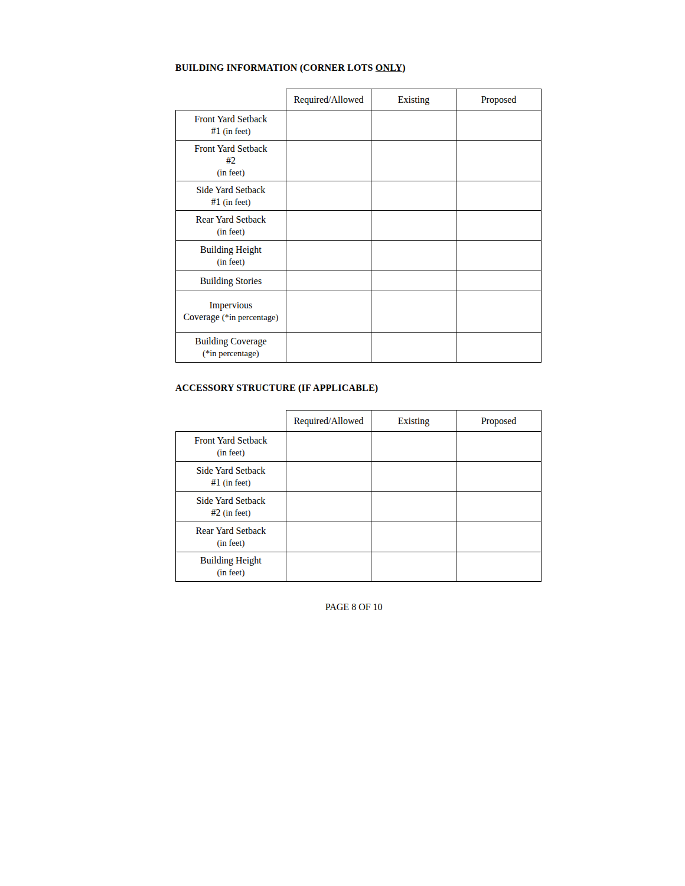BUILDING INFORMATION (CORNER LOTS ONLY)
| | Required/Allowed | Existing | Proposed |
| --- | --- | --- | --- |
| Front Yard Setback #1 (in feet) | | | |
| Front Yard Setback #2 (in feet) | | | |
| Side Yard Setback #1 (in feet) | | | |
| Rear Yard Setback (in feet) | | | |
| Building Height (in feet) | | | |
| Building Stories | | | |
| Impervious Coverage (*in percentage) | | | |
| Building Coverage (*in percentage) | | | |
ACCESSORY STRUCTURE (IF APPLICABLE)
| | Required/Allowed | Existing | Proposed |
| --- | --- | --- | --- |
| Front Yard Setback (in feet) | | | |
| Side Yard Setback #1 (in feet) | | | |
| Side Yard Setback #2 (in feet) | | | |
| Rear Yard Setback (in feet) | | | |
| Building Height (in feet) | | | |
PAGE 8 OF 10